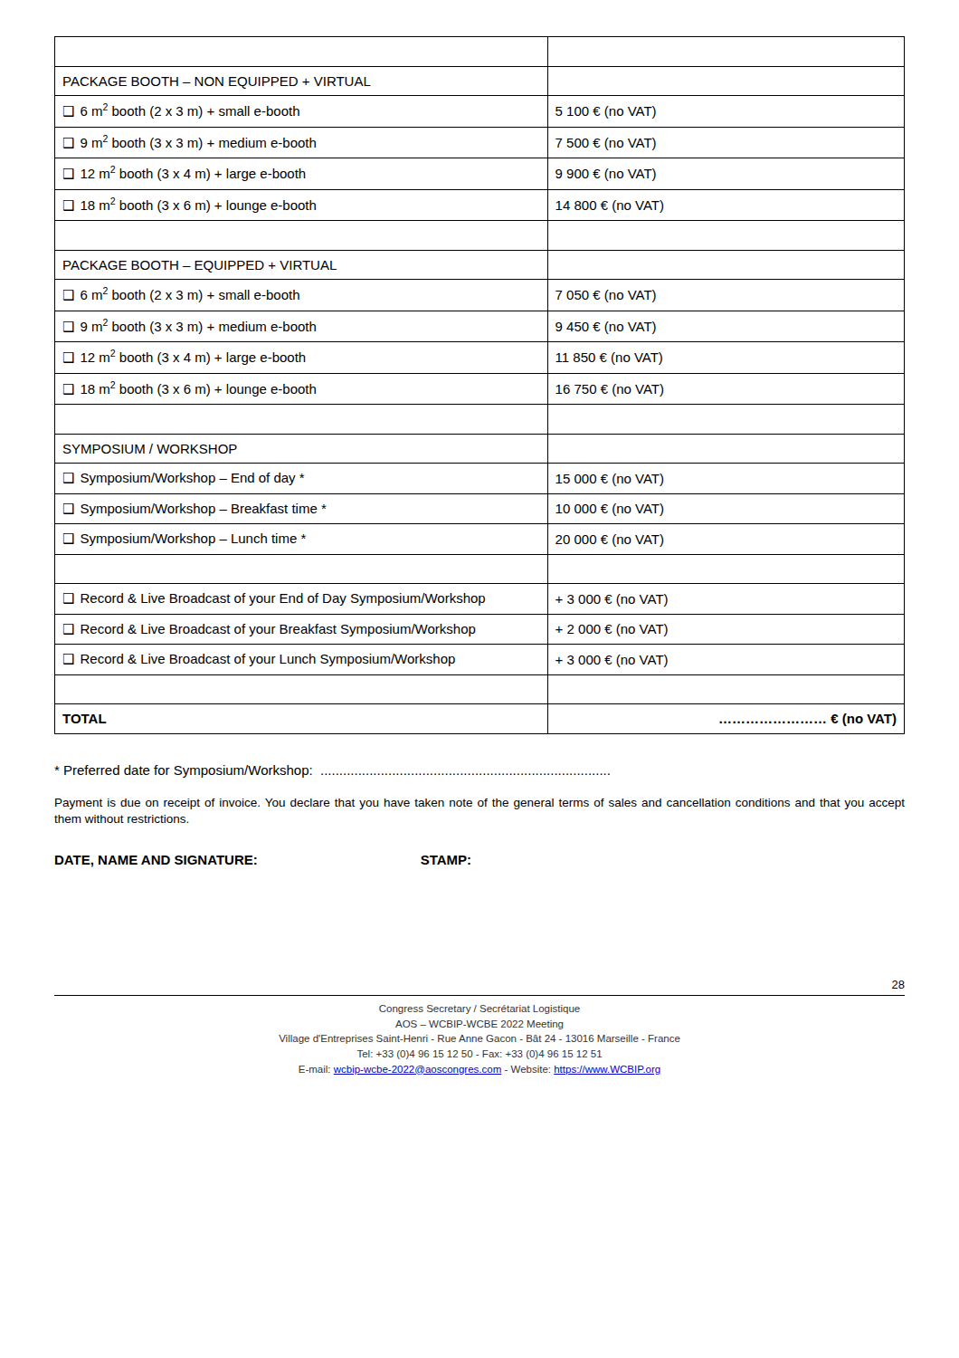| PACKAGE BOOTH – NON EQUIPPED + VIRTUAL | |
| ❑ 6 m 2 booth (2 x 3 m) + small e-booth | 5 100 € (no VAT) |
| ❑ 9 m 2 booth (3 x 3 m) + medium e-booth | 7 500 € (no VAT) |
| ❑ 12 m 2 booth (3 x 4 m) + large e-booth | 9 900 € (no VAT) |
| ❑ 18 m 2 booth (3 x 6 m) + lounge e-booth | 14 800 € (no VAT) |
| PACKAGE BOOTH – EQUIPPED + VIRTUAL | |
| ❑ 6 m 2 booth (2 x 3 m) + small e-booth | 7 050 € (no VAT) |
| ❑ 9 m 2 booth (3 x 3 m) + medium e-booth | 9 450 € (no VAT) |
| ❑ 12 m 2 booth (3 x 4 m) + large e-booth | 11 850 € (no VAT) |
| ❑ 18 m 2 booth (3 x 6 m) + lounge e-booth | 16 750 € (no VAT) |
| SYMPOSIUM / WORKSHOP | |
| ❑ Symposium/Workshop – End of day * | 15 000 € (no VAT) |
| ❑ Symposium/Workshop – Breakfast time * | 10 000 € (no VAT) |
| ❑ Symposium/Workshop – Lunch time * | 20 000 € (no VAT) |
| ❑ Record & Live Broadcast of your End of Day Symposium/Workshop | + 3 000 € (no VAT) |
| ❑ Record & Live Broadcast of your Breakfast Symposium/Workshop | + 2 000 € (no VAT) |
| ❑ Record & Live Broadcast of your Lunch Symposium/Workshop | + 3 000 € (no VAT) |
| TOTAL | …………………… € (no VAT) |
* Preferred date for Symposium/Workshop: .............................................................................
Payment is due on receipt of invoice. You declare that you have taken note of the general terms of sales and cancellation conditions and that you accept them without restrictions.
DATE, NAME AND SIGNATURE:STAMP:
28
Congress Secretary / Secrétariat Logistique
AOS – WCBIP-WCBE 2022 Meeting
Village d'Entreprises Saint-Henri - Rue Anne Gacon - Bât 24 - 13016 Marseille - France
Tel: +33 (0)4 96 15 12 50 - Fax: +33 (0)4 96 15 12 51
E-mail: wcbip-wcbe-2022@aoscongres.com - Website: https://www.WCBIP.org